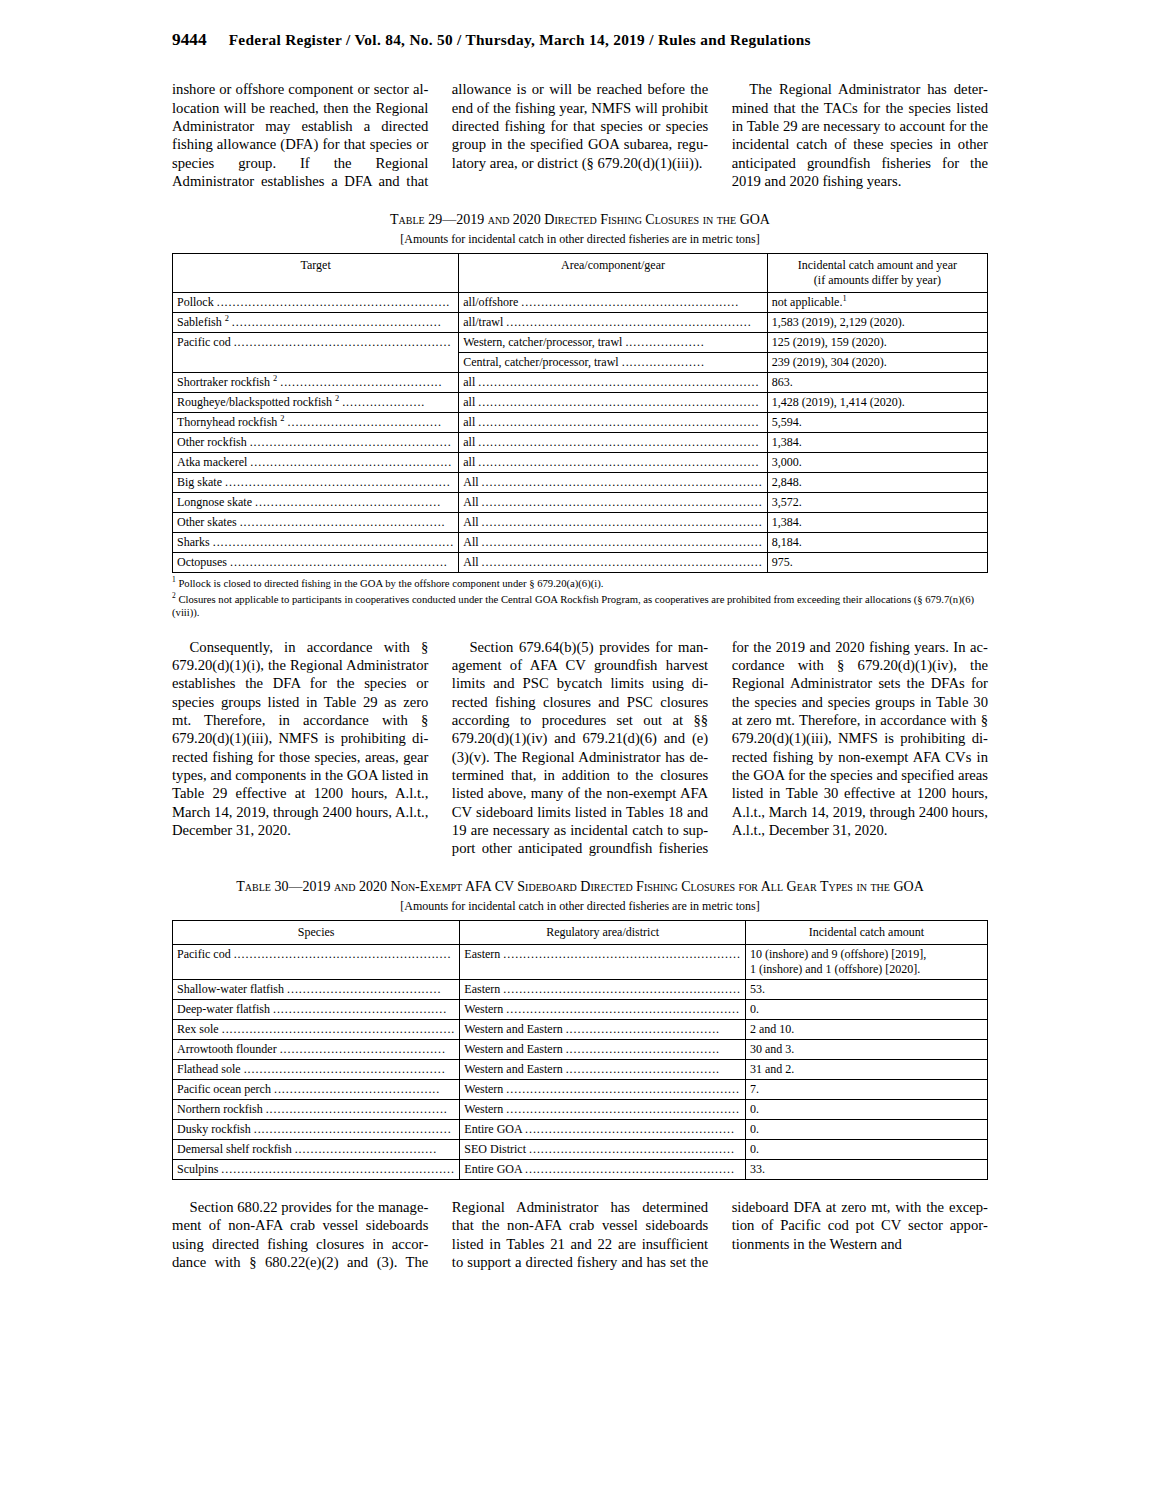9444 Federal Register / Vol. 84, No. 50 / Thursday, March 14, 2019 / Rules and Regulations
inshore or offshore component or sector allocation will be reached, then the Regional Administrator may establish a directed fishing allowance (DFA) for that species or species group. If the Regional Administrator establishes a DFA and that allowance is or will be reached before the end of the fishing year, NMFS will prohibit directed fishing for that species or species group in the specified GOA subarea, regulatory area, or district (§ 679.20(d)(1)(iii)).
The Regional Administrator has determined that the TACs for the species listed in Table 29 are necessary to account for the incidental catch of these species in other anticipated groundfish fisheries for the 2019 and 2020 fishing years.
Table 29—2019 and 2020 Directed Fishing Closures in the GOA
[Amounts for incidental catch in other directed fisheries are in metric tons]
| Target | Area/component/gear | Incidental catch amount and year (if amounts differ by year) |
| --- | --- | --- |
| Pollock ........................................................... | all/offshore ....................................................... | not applicable. 1 |
| Sablefish 2 ..................................................... | all/trawl .............................................................. | 1,583 (2019), 2,129 (2020). |
| Pacific cod ....................................................... | Western, catcher/processor, trawl .................... | 125 (2019), 159 (2020). |
| Central, catcher/processor, trawl ..................... | 239 (2019), 304 (2020). |
| Shortraker rockfish 2 ......................................... | all ....................................................................... | 863. |
| Rougheye/blackspotted rockfish 2 ..................... | all ....................................................................... | 1,428 (2019), 1,414 (2020). |
| Thornyhead rockfish 2 ....................................... | all ....................................................................... | 5,594. |
| Other rockfish ................................................... | all ....................................................................... | 1,384. |
| Atka mackerel ................................................... | all ....................................................................... | 3,000. |
| Big skate ......................................................... | All ....................................................................... | 2,848. |
| Longnose skate ............................................... | All ....................................................................... | 3,572. |
| Other skates .................................................... | All ....................................................................... | 1,384. |
| Sharks ............................................................. | All ....................................................................... | 8,184. |
| Octopuses ....................................................... | All ....................................................................... | 975. |
1 Pollock is closed to directed fishing in the GOA by the offshore component under § 679.20(a)(6)(i).
2 Closures not applicable to participants in cooperatives conducted under the Central GOA Rockfish Program, as cooperatives are prohibited from exceeding their allocations (§ 679.7(n)(6)(viii)).
Consequently, in accordance with § 679.20(d)(1)(i), the Regional Administrator establishes the DFA for the species or species groups listed in Table 29 as zero mt. Therefore, in accordance with § 679.20(d)(1)(iii), NMFS is prohibiting directed fishing for those species, areas, gear types, and components in the GOA listed in Table 29 effective at 1200 hours, A.l.t., March 14, 2019, through 2400 hours, A.l.t., December 31, 2020.
Section 679.64(b)(5) provides for management of AFA CV groundfish harvest limits and PSC bycatch limits using directed fishing closures and PSC closures according to procedures set out at §§ 679.20(d)(1)(iv) and 679.21(d)(6) and (e)(3)(v). The Regional Administrator has determined that, in addition to the closures listed above, many of the non-exempt AFA CV sideboard limits listed in Tables 18 and 19 are necessary as incidental catch to support other anticipated groundfish fisheries for the 2019 and 2020 fishing years. In accordance with § 679.20(d)(1)(iv), the Regional Administrator sets the DFAs for the species and species groups in Table 30 at zero mt. Therefore, in accordance with § 679.20(d)(1)(iii), NMFS is prohibiting directed fishing by non-exempt AFA CVs in the GOA for the species and specified areas listed in Table 30 effective at 1200 hours, A.l.t., March 14, 2019, through 2400 hours, A.l.t., December 31, 2020.
Table 30—2019 and 2020 Non-Exempt AFA CV Sideboard Directed Fishing Closures for All Gear Types in the GOA
[Amounts for incidental catch in other directed fisheries are in metric tons]
| Species | Regulatory area/district | Incidental catch amount |
| --- | --- | --- |
| Pacific cod ....................................................... | Eastern ............................................................ | 10 (inshore) and 9 (offshore) [2019], 1 (inshore) and 1 (offshore) [2020]. |
| Shallow-water flatfish ....................................... | Eastern ............................................................ | 53. |
| Deep-water flatfish ............................................ | Western ........................................................... | 0. |
| Rex sole ........................................................... | Western and Eastern ....................................... | 2 and 10. |
| Arrowtooth flounder .......................................... | Western and Eastern ....................................... | 30 and 3. |
| Flathead sole ................................................... | Western and Eastern ....................................... | 31 and 2. |
| Pacific ocean perch .......................................... | Western ........................................................... | 7. |
| Northern rockfish .............................................. | Western ........................................................... | 0. |
| Dusky rockfish .................................................. | Entire GOA ..................................................... | 0. |
| Demersal shelf rockfish .................................... | SEO District .................................................... | 0. |
| Sculpins ........................................................... | Entire GOA ..................................................... | 33. |
Section 680.22 provides for the management of non-AFA crab vessel sideboards using directed fishing closures in accordance with § 680.22(e)(2) and (3). The Regional Administrator has determined that the non-AFA crab vessel sideboards listed in Tables 21 and 22 are insufficient to support a directed fishery and has set the sideboard DFA at zero mt, with the exception of Pacific cod pot CV sector apportionments in the Western and